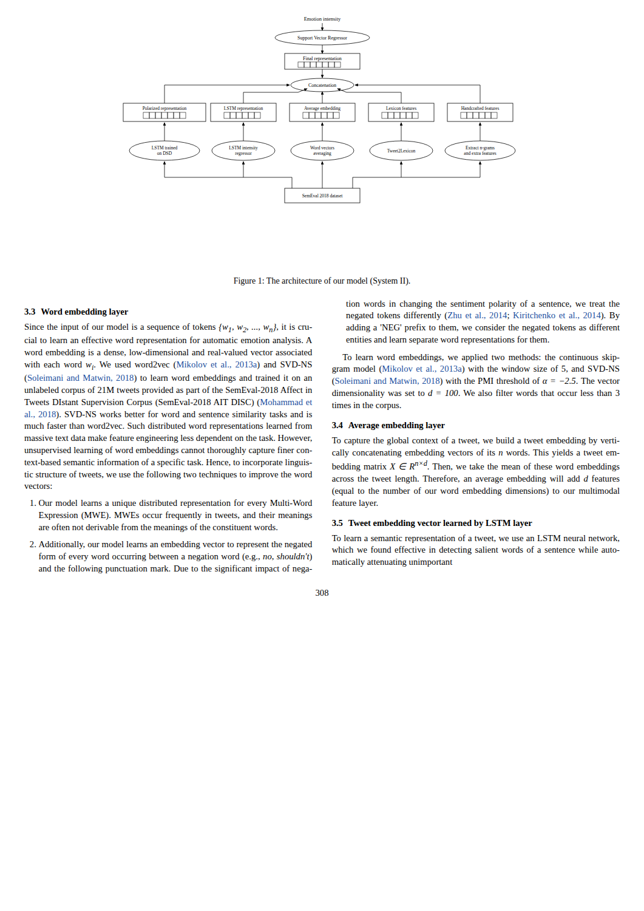Emotion intensity Support Vector Regressor Final representation Concatenation Polarized representation LSTM representation Average embedding Lexicon features Handcrafted features LSTM trained on DSD LSTM intensity regressor Word vectors averaging Tweet2Lexicon Extract n-grams and extra features SemEval 2018 dataset
Figure 1: The architecture of our model (System II).
3.3 Word embedding layer
Since the input of our model is a sequence of tokens {w1, w2, ..., wn}, it is crucial to learn an effective word representation for automatic emotion analysis. A word embedding is a dense, low-dimensional and real-valued vector associated with each word wi. We used word2vec (Mikolov et al., 2013a) and SVD-NS (Soleimani and Matwin, 2018) to learn word embeddings and trained it on an unlabeled corpus of 21M tweets provided as part of the SemEval-2018 Affect in Tweets DIstant Supervision Corpus (SemEval-2018 AIT DISC) (Mohammad et al., 2018). SVD-NS works better for word and sentence similarity tasks and is much faster than word2vec. Such distributed word representations learned from massive text data make feature engineering less dependent on the task. However, unsupervised learning of word embeddings cannot thoroughly capture finer context-based semantic information of a specific task. Hence, to incorporate linguistic structure of tweets, we use the following two techniques to improve the word vectors:
Our model learns a unique distributed representation for every Multi-Word Expression (MWE). MWEs occur frequently in tweets, and their meanings are often not derivable from the meanings of the constituent words.
Additionally, our model learns an embedding vector to represent the negated form of every word occurring between a negation word (e.g., no, shouldn't) and the following punctuation mark. Due to the significant impact of negation words in changing the sentiment polarity of a sentence, we treat the negated tokens differently (Zhu et al., 2014; Kiritchenko et al., 2014). By adding a 'NEG' prefix to them, we consider the negated tokens as different entities and learn separate word representations for them.
To learn word embeddings, we applied two methods: the continuous skip-gram model (Mikolov et al., 2013a) with the window size of 5, and SVD-NS (Soleimani and Matwin, 2018) with the PMI threshold of α = −2.5. The vector dimensionality was set to d = 100. We also filter words that occur less than 3 times in the corpus.
3.4 Average embedding layer
To capture the global context of a tweet, we build a tweet embedding by vertically concatenating embedding vectors of its n words. This yields a tweet embedding matrix X ∈ Rn×d. Then, we take the mean of these word embeddings across the tweet length. Therefore, an average embedding will add d features (equal to the number of our word embedding dimensions) to our multimodal feature layer.
3.5 Tweet embedding vector learned by LSTM layer
To learn a semantic representation of a tweet, we use an LSTM neural network, which we found effective in detecting salient words of a sentence while automatically attenuating unimportant
308